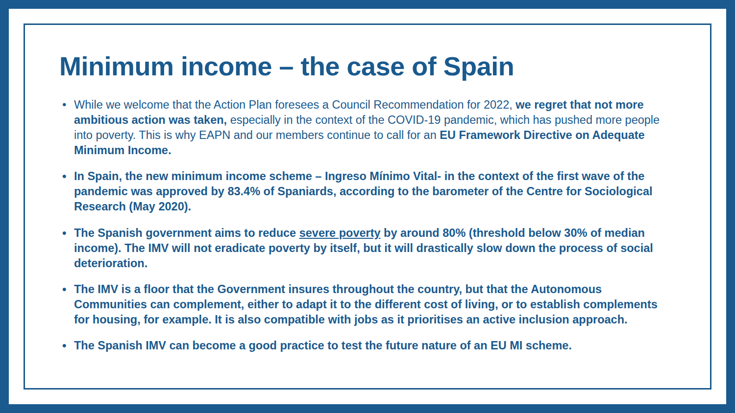Minimum income – the case of Spain
While we welcome that the Action Plan foresees a Council Recommendation for 2022, we regret that not more ambitious action was taken, especially in the context of the COVID-19 pandemic, which has pushed more people into poverty. This is why EAPN and our members continue to call for an EU Framework Directive on Adequate Minimum Income.
In Spain, the new minimum income scheme – Ingreso Mínimo Vital- in the context of the first wave of the pandemic was approved by 83.4% of Spaniards, according to the barometer of the Centre for Sociological Research (May 2020).
The Spanish government aims to reduce severe poverty by around 80% (threshold below 30% of median income). The IMV will not eradicate poverty by itself, but it will drastically slow down the process of social deterioration.
The IMV is a floor that the Government insures throughout the country, but that the Autonomous Communities can complement, either to adapt it to the different cost of living, or to establish complements for housing, for example. It is also compatible with jobs as it prioritises an active inclusion approach.
The Spanish IMV can become a good practice to test the future nature of an EU MI scheme.